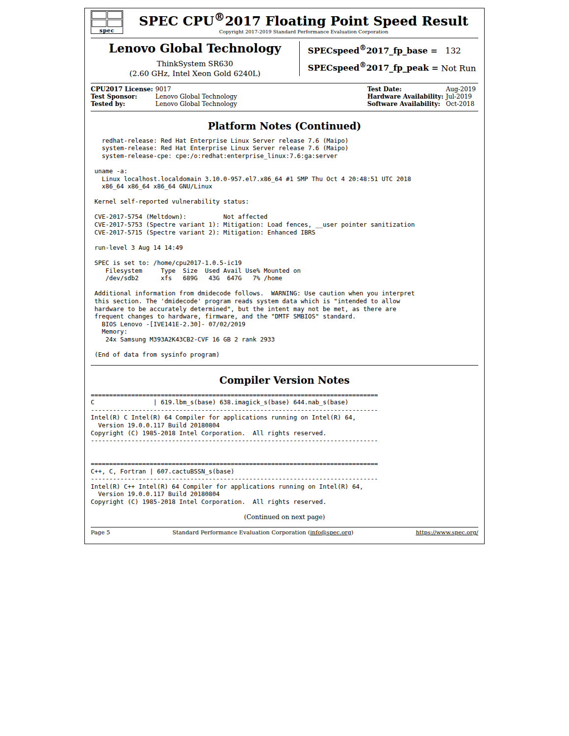spec
SPEC CPU®2017 Floating Point Speed Result
Copyright 2017-2019 Standard Performance Evaluation Corporation
Lenovo Global Technology
ThinkSystem SR630
(2.60 GHz, Intel Xeon Gold 6240L)
SPECspeed®2017_fp_base = 132
SPECspeed®2017_fp_peak = Not Run
| CPU2017 License: | 9017 |
| Test Sponsor: | Lenovo Global Technology |
| Tested by: | Lenovo Global Technology |
| Test Date: | Aug-2019 |
| Hardware Availability: | Jul-2019 |
| Software Availability: | Oct-2018 |
Platform Notes (Continued)
   redhat-release: Red Hat Enterprise Linux Server release 7.6 (Maipo)
   system-release: Red Hat Enterprise Linux Server release 7.6 (Maipo)
   system-release-cpe: cpe:/o:redhat:enterprise_linux:7.6:ga:server

 uname -a:
   Linux localhost.localdomain 3.10.0-957.el7.x86_64 #1 SMP Thu Oct 4 20:48:51 UTC 2018
   x86_64 x86_64 x86_64 GNU/Linux

 Kernel self-reported vulnerability status:

 CVE-2017-5754 (Meltdown):          Not affected
 CVE-2017-5753 (Spectre variant 1): Mitigation: Load fences, __user pointer sanitization
 CVE-2017-5715 (Spectre variant 2): Mitigation: Enhanced IBRS

 run-level 3 Aug 14 14:49

 SPEC is set to: /home/cpu2017-1.0.5-ic19
    Filesystem     Type  Size  Used Avail Use% Mounted on
    /dev/sdb2      xfs   689G   43G  647G   7% /home

 Additional information from dmidecode follows.  WARNING: Use caution when you interpret
 this section. The 'dmidecode' program reads system data which is "intended to allow
 hardware to be accurately determined", but the intent may not be met, as there are
 frequent changes to hardware, firmware, and the "DMTF SMBIOS" standard.
   BIOS Lenovo -[IVE141E-2.30]- 07/02/2019
   Memory:
    24x Samsung M393A2K43CB2-CVF 16 GB 2 rank 2933

 (End of data from sysinfo program)
Compiler Version Notes
==============================================================================
C                | 619.lbm_s(base) 638.imagick_s(base) 644.nab_s(base)
------------------------------------------------------------------------------
Intel(R) C Intel(R) 64 Compiler for applications running on Intel(R) 64,
  Version 19.0.0.117 Build 20180804
Copyright (C) 1985-2018 Intel Corporation.  All rights reserved.
------------------------------------------------------------------------------


==============================================================================
C++, C, Fortran | 607.cactuBSSN_s(base)
------------------------------------------------------------------------------
Intel(R) C++ Intel(R) 64 Compiler for applications running on Intel(R) 64,
  Version 19.0.0.117 Build 20180804
Copyright (C) 1985-2018 Intel Corporation.  All rights reserved.
(Continued on next page)
Page 5
Standard Performance Evaluation Corporation (info@spec.org)
https://www.spec.org/